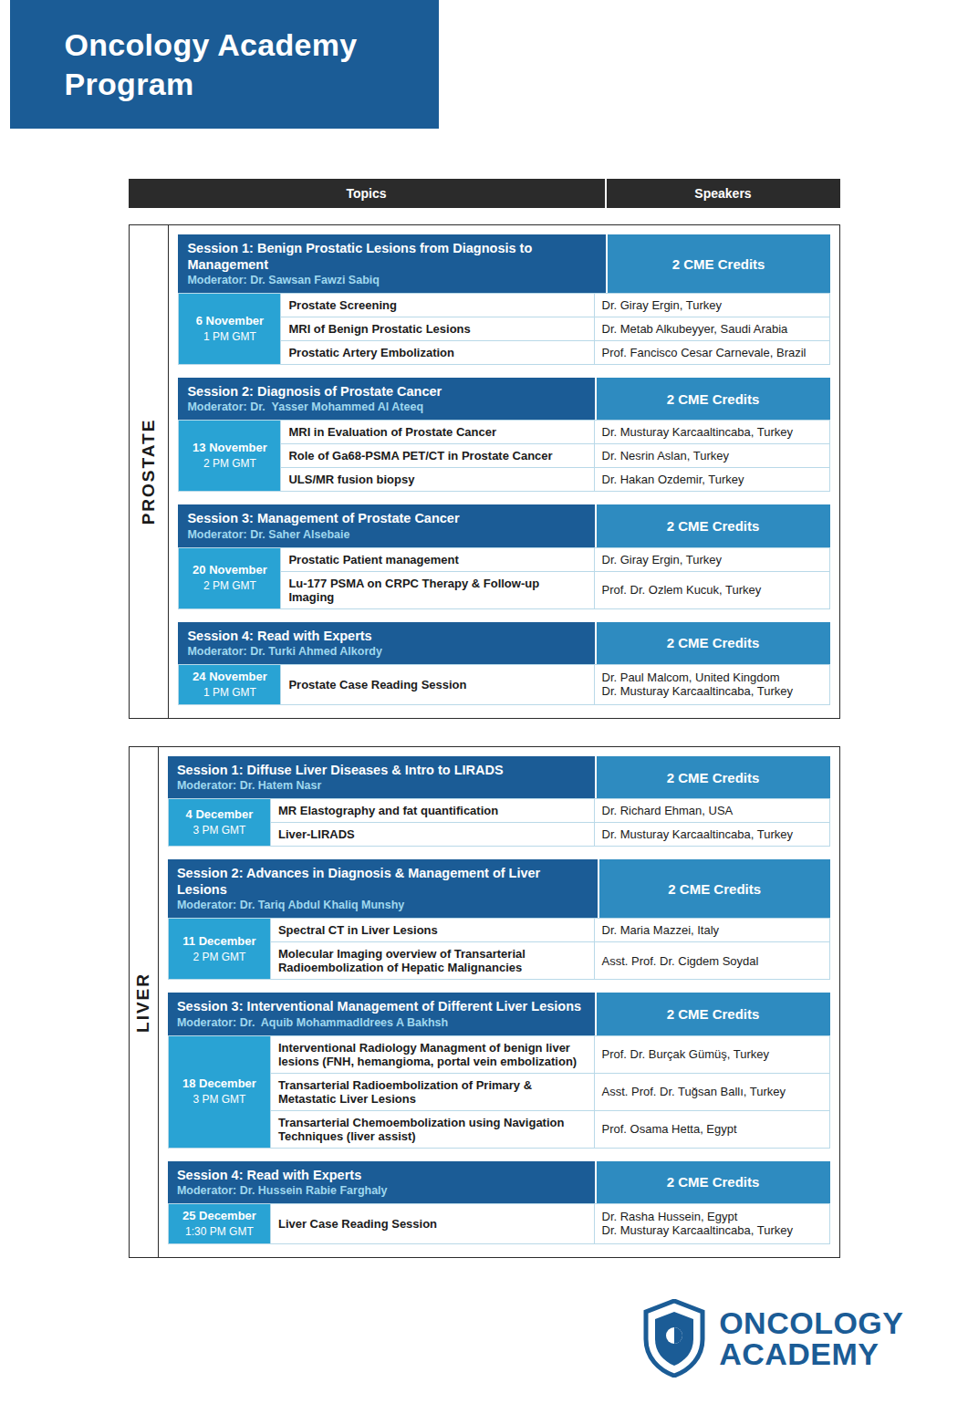Oncology Academy
Program
Topics
Speakers
PROSTATE
Session 1: Benign Prostatic Lesions from Diagnosis to Management
Moderator: Dr. Sawsan Fawzi Sabiq
2 CME Credits
| 6 November 1 PM GMT | Prostate Screening | Dr. Giray Ergin, Turkey |
| MRI of Benign Prostatic Lesions | Dr. Metab Alkubeyyer, Saudi Arabia |
| Prostatic Artery Embolization | Prof. Fancisco Cesar Carnevale, Brazil |
Session 2: Diagnosis of Prostate Cancer
Moderator: Dr. Yasser Mohammed Al Ateeq
2 CME Credits
| 13 November 2 PM GMT | MRI in Evaluation of Prostate Cancer | Dr. Musturay Karcaaltincaba, Turkey |
| Role of Ga68-PSMA PET/CT in Prostate Cancer | Dr. Nesrin Aslan, Turkey |
| ULS/MR fusion biopsy | Dr. Hakan Ozdemir, Turkey |
Session 3: Management of Prostate Cancer
Moderator: Dr. Saher Alsebaie
2 CME Credits
| 20 November 2 PM GMT | Prostatic Patient management | Dr. Giray Ergin, Turkey |
| Lu-177 PSMA on CRPC Therapy & Follow-up Imaging | Prof. Dr. Ozlem Kucuk, Turkey |
Session 4: Read with Experts
Moderator: Dr. Turki Ahmed Alkordy
2 CME Credits
| 24 November 1 PM GMT | Prostate Case Reading Session | Dr. Paul Malcom, United Kingdom Dr. Musturay Karcaaltincaba, Turkey |
LIVER
Session 1: Diffuse Liver Diseases & Intro to LIRADS
Moderator: Dr. Hatem Nasr
2 CME Credits
| 4 December 3 PM GMT | MR Elastography and fat quantification | Dr. Richard Ehman, USA |
| Liver-LIRADS | Dr. Musturay Karcaaltincaba, Turkey |
Session 2: Advances in Diagnosis & Management of Liver Lesions
Moderator: Dr. Tariq Abdul Khaliq Munshy
2 CME Credits
| 11 December 2 PM GMT | Spectral CT in Liver Lesions | Dr. Maria Mazzei, Italy |
| Molecular Imaging overview of Transarterial Radioembolization of Hepatic Malignancies | Asst. Prof. Dr. Cigdem Soydal |
Session 3: Interventional Management of Different Liver Lesions
Moderator: Dr. Aquib MohammadIdrees A Bakhsh
2 CME Credits
| 18 December 3 PM GMT | Interventional Radiology Managment of benign liver lesions (FNH, hemangioma, portal vein embolization) | Prof. Dr. Burçak Gümüş, Turkey |
| Transarterial Radioembolization of Primary & Metastatic Liver Lesions | Asst. Prof. Dr. Tuğsan Ballı, Turkey |
| Transarterial Chemoembolization using Navigation Techniques (liver assist) | Prof. Osama Hetta, Egypt |
Session 4: Read with Experts
Moderator: Dr. Hussein Rabie Farghaly
2 CME Credits
| 25 December 1:30 PM GMT | Liver Case Reading Session | Dr. Rasha Hussein, Egypt Dr. Musturay Karcaaltincaba, Turkey |
ONCOLOGY
ACADEMY